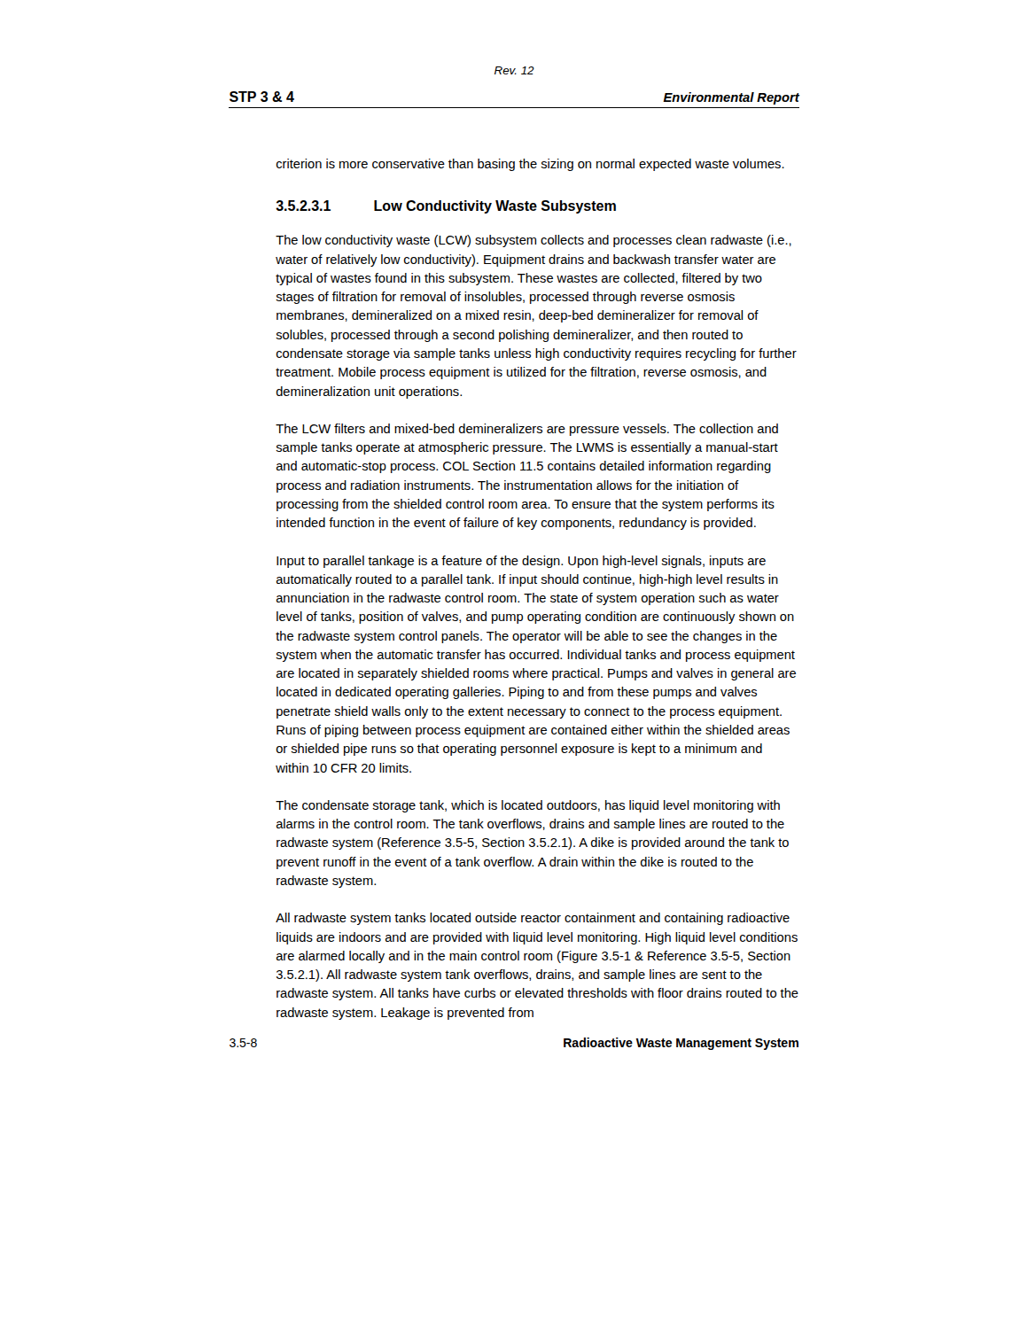Rev. 12
STP 3 & 4
Environmental Report
criterion is more conservative than basing the sizing on normal expected waste volumes.
3.5.2.3.1 Low Conductivity Waste Subsystem
The low conductivity waste (LCW) subsystem collects and processes clean radwaste (i.e., water of relatively low conductivity). Equipment drains and backwash transfer water are typical of wastes found in this subsystem. These wastes are collected, filtered by two stages of filtration for removal of insolubles, processed through reverse osmosis membranes, demineralized on a mixed resin, deep-bed demineralizer for removal of solubles, processed through a second polishing demineralizer, and then routed to condensate storage via sample tanks unless high conductivity requires recycling for further treatment. Mobile process equipment is utilized for the filtration, reverse osmosis, and demineralization unit operations.
The LCW filters and mixed-bed demineralizers are pressure vessels. The collection and sample tanks operate at atmospheric pressure. The LWMS is essentially a manual-start and automatic-stop process. COL Section 11.5 contains detailed information regarding process and radiation instruments. The instrumentation allows for the initiation of processing from the shielded control room area. To ensure that the system performs its intended function in the event of failure of key components, redundancy is provided.
Input to parallel tankage is a feature of the design. Upon high-level signals, inputs are automatically routed to a parallel tank. If input should continue, high-high level results in annunciation in the radwaste control room. The state of system operation such as water level of tanks, position of valves, and pump operating condition are continuously shown on the radwaste system control panels. The operator will be able to see the changes in the system when the automatic transfer has occurred. Individual tanks and process equipment are located in separately shielded rooms where practical. Pumps and valves in general are located in dedicated operating galleries. Piping to and from these pumps and valves penetrate shield walls only to the extent necessary to connect to the process equipment. Runs of piping between process equipment are contained either within the shielded areas or shielded pipe runs so that operating personnel exposure is kept to a minimum and within 10 CFR 20 limits.
The condensate storage tank, which is located outdoors, has liquid level monitoring with alarms in the control room. The tank overflows, drains and sample lines are routed to the radwaste system (Reference 3.5-5, Section 3.5.2.1). A dike is provided around the tank to prevent runoff in the event of a tank overflow. A drain within the dike is routed to the radwaste system.
All radwaste system tanks located outside reactor containment and containing radioactive liquids are indoors and are provided with liquid level monitoring. High liquid level conditions are alarmed locally and in the main control room (Figure 3.5-1 & Reference 3.5-5, Section 3.5.2.1). All radwaste system tank overflows, drains, and sample lines are sent to the radwaste system. All tanks have curbs or elevated thresholds with floor drains routed to the radwaste system. Leakage is prevented from
3.5-8
Radioactive Waste Management System